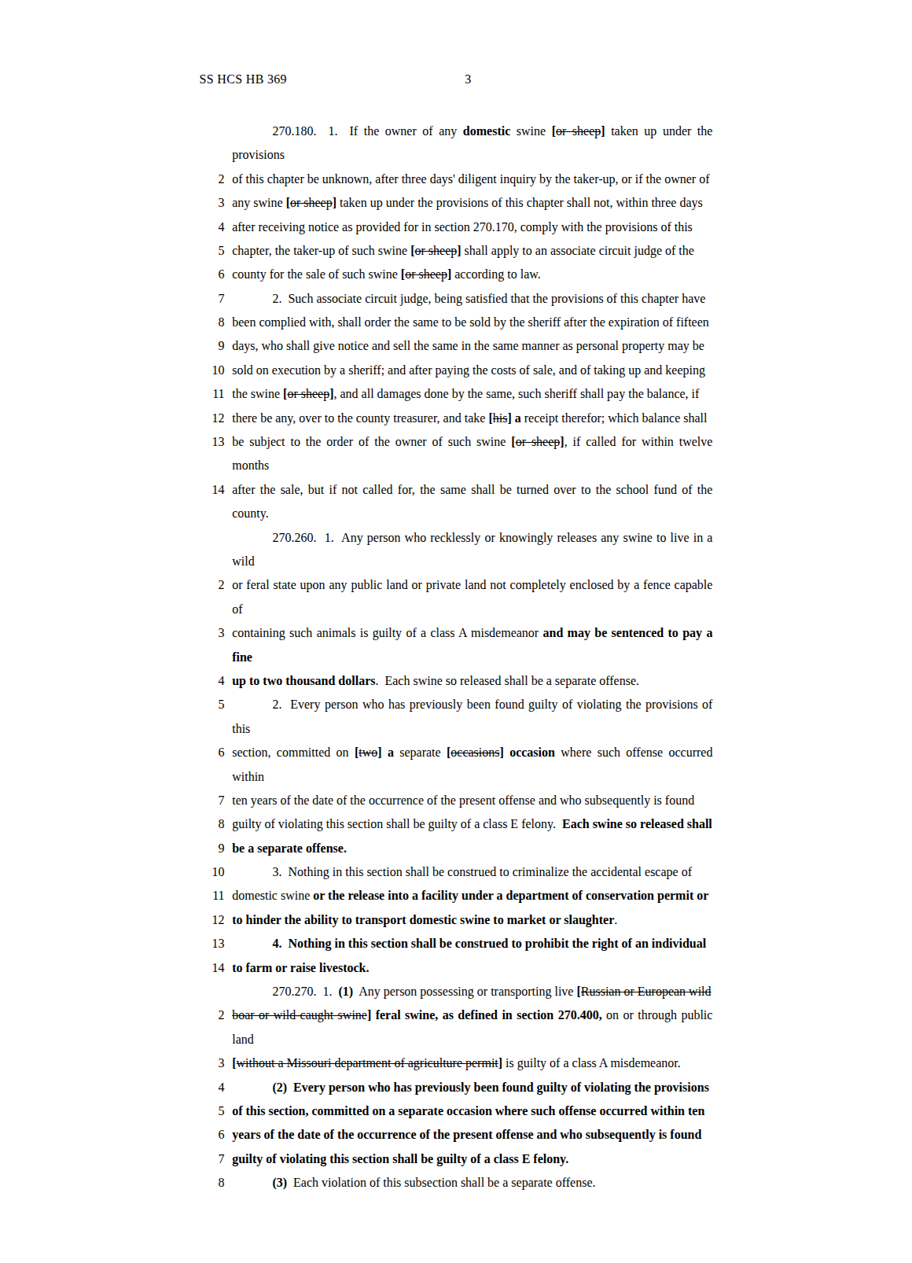SS HCS HB 369 3
270.180. 1. If the owner of any domestic swine [or sheep] taken up under the provisions
2of this chapter be unknown, after three days' diligent inquiry by the taker-up, or if the owner of
3any swine [or sheep] taken up under the provisions of this chapter shall not, within three days
4after receiving notice as provided for in section 270.170, comply with the provisions of this
5chapter, the taker-up of such swine [or sheep] shall apply to an associate circuit judge of the
6county for the sale of such swine [or sheep] according to law.
7 2. Such associate circuit judge, being satisfied that the provisions of this chapter have
8been complied with, shall order the same to be sold by the sheriff after the expiration of fifteen
9days, who shall give notice and sell the same in the same manner as personal property may be
10sold on execution by a sheriff; and after paying the costs of sale, and of taking up and keeping
11the swine [or sheep], and all damages done by the same, such sheriff shall pay the balance, if
12there be any, over to the county treasurer, and take [his] a receipt therefor; which balance shall
13be subject to the order of the owner of such swine [or sheep], if called for within twelve months
14after the sale, but if not called for, the same shall be turned over to the school fund of the county.
270.260. 1. Any person who recklessly or knowingly releases any swine to live in a wild
2or feral state upon any public land or private land not completely enclosed by a fence capable of
3containing such animals is guilty of a class A misdemeanor and may be sentenced to pay a fine
4 up to two thousand dollars. Each swine so released shall be a separate offense.
5 2. Every person who has previously been found guilty of violating the provisions of this
6section, committed on [two] a separate [occasions] occasion where such offense occurred within
7ten years of the date of the occurrence of the present offense and who subsequently is found
8guilty of violating this section shall be guilty of a class E felony. Each swine so released shall
9 be a separate offense.
10 3. Nothing in this section shall be construed to criminalize the accidental escape of
11domestic swine or the release into a facility under a department of conservation permit or
12 to hinder the ability to transport domestic swine to market or slaughter.
13 4. Nothing in this section shall be construed to prohibit the right of an individual
14 to farm or raise livestock.
270.270. 1. (1) Any person possessing or transporting live [Russian or European wild
2 boar or wild-caught swine] feral swine, as defined in section 270.400, on or through public land
3[without a Missouri department of agriculture permit] is guilty of a class A misdemeanor.
4 (2) Every person who has previously been found guilty of violating the provisions
5 of this section, committed on a separate occasion where such offense occurred within ten
6 years of the date of the occurrence of the present offense and who subsequently is found
7 guilty of violating this section shall be guilty of a class E felony.
8 (3) Each violation of this subsection shall be a separate offense.